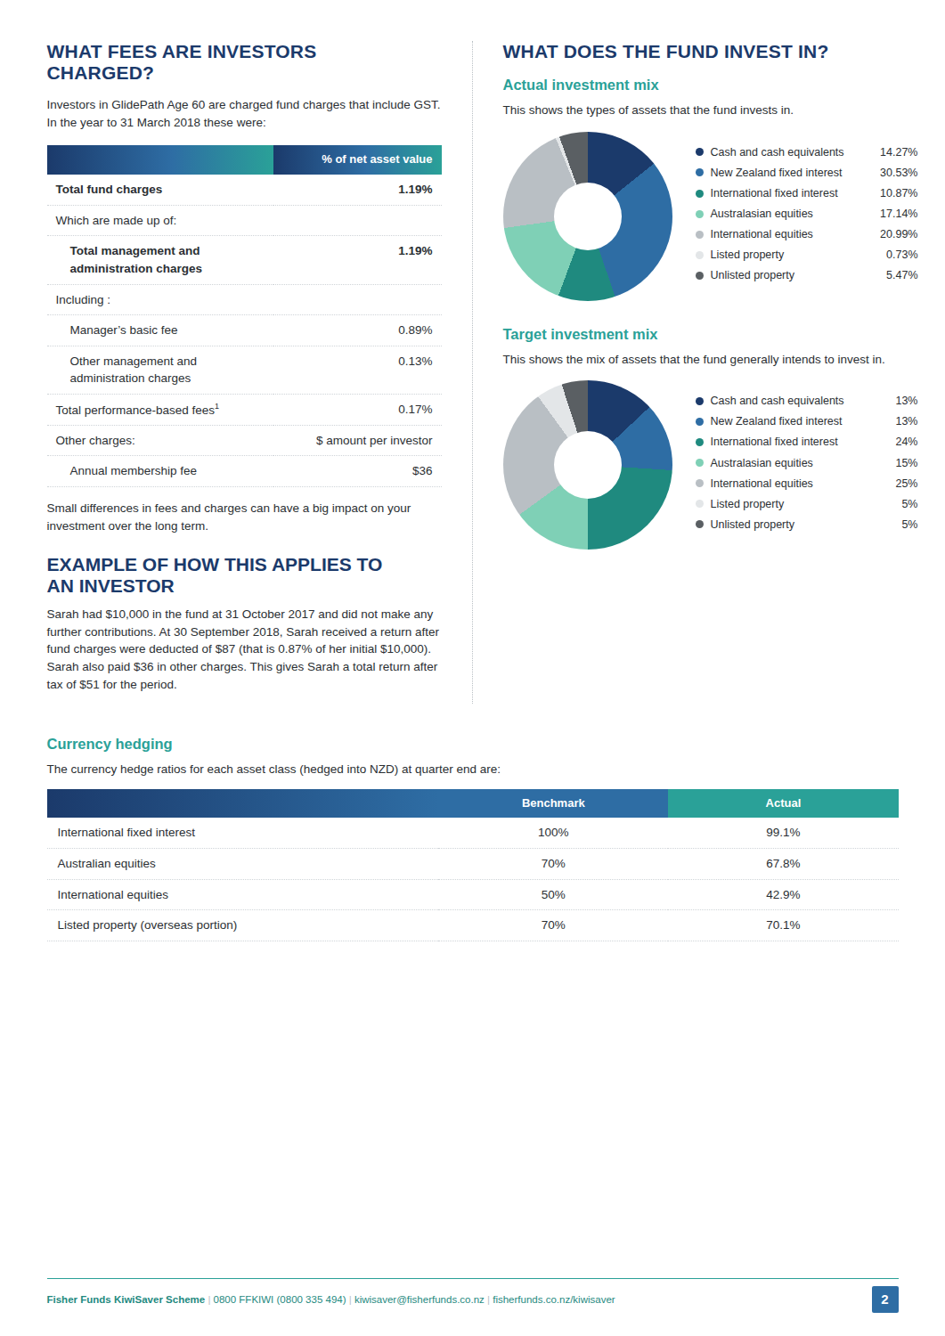WHAT FEES ARE INVESTORS
CHARGED?
Investors in GlidePath Age 60 are charged fund charges that include GST. In the year to 31 March 2018 these were:
| | % of net asset value |
| --- | --- |
| Total fund charges | 1.19% |
| Which are made up of: | |
| Total management and administration charges | 1.19% |
| Including : | |
| Manager’s basic fee | 0.89% |
| Other management and administration charges | 0.13% |
| Total performance-based fees 1 | 0.17% |
| Other charges: | $ amount per investor |
| Annual membership fee | $36 |
Small differences in fees and charges can have a big impact on your investment over the long term.
EXAMPLE OF HOW THIS APPLIES TO
AN INVESTOR
Sarah had $10,000 in the fund at 31 October 2017 and did not make any further contributions. At 30 September 2018, Sarah received a return after fund charges were deducted of $87 (that is 0.87% of her initial $10,000). Sarah also paid $36 in other charges. This gives Sarah a total return after tax of $51 for the period.
WHAT DOES THE FUND INVEST IN?
Actual investment mix
This shows the types of assets that the fund invests in.
Cash and cash equivalents 14.27%
New Zealand fixed interest 30.53%
International fixed interest 10.87%
Australasian equities 17.14%
International equities 20.99%
Listed property 0.73%
Unlisted property 5.47%
Target investment mix
This shows the mix of assets that the fund generally intends to invest in.
Cash and cash equivalents 13%
New Zealand fixed interest 13%
International fixed interest 24%
Australasian equities 15%
International equities 25%
Listed property 5%
Unlisted property 5%
Currency hedging
The currency hedge ratios for each asset class (hedged into NZD) at quarter end are:
| | Benchmark | Actual |
| --- | --- | --- |
| International fixed interest | 100% | 99.1% |
| Australian equities | 70% | 67.8% |
| International equities | 50% | 42.9% |
| Listed property (overseas portion) | 70% | 70.1% |
Fisher Funds KiwiSaver Scheme | 0800 FFKIWI (0800 335 494) | kiwisaver@fisherfunds.co.nz | fisherfunds.co.nz/kiwisaver
2